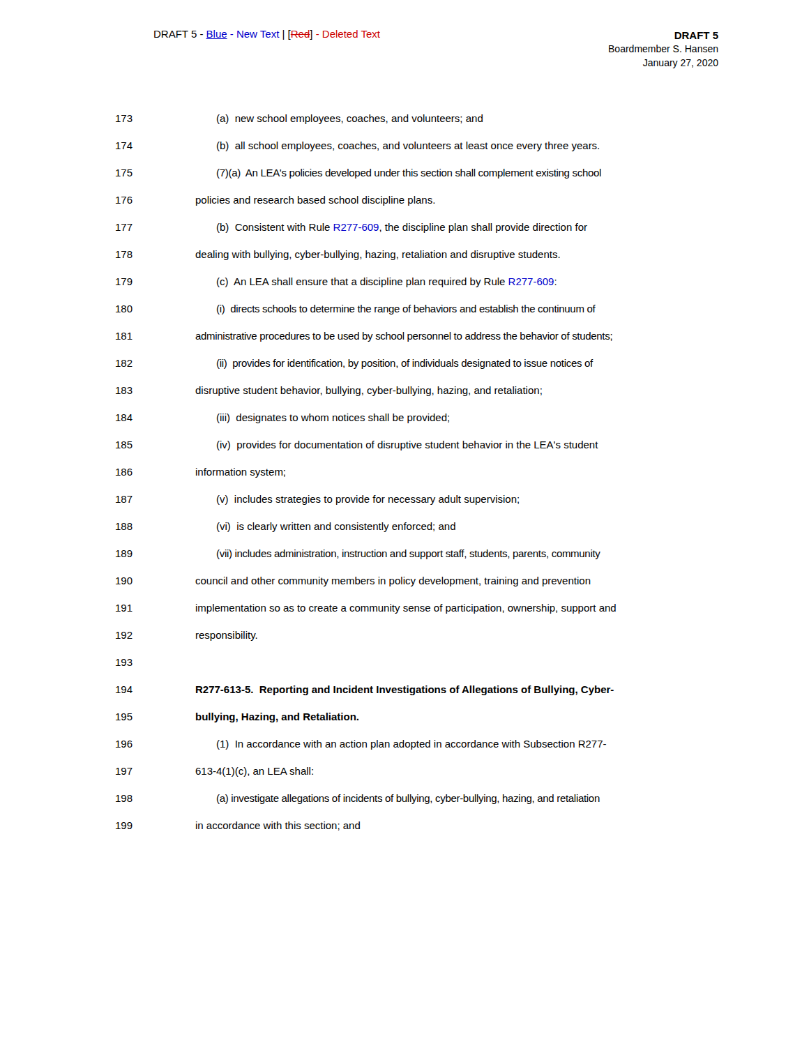DRAFT 5 - Blue - New Text | [Red] - Deleted Text
DRAFT 5
Boardmember S. Hansen
January 27, 2020
173
(a) new school employees, coaches, and volunteers; and
174
(b) all school employees, coaches, and volunteers at least once every three years.
175
(7)(a) An LEA's policies developed under this section shall complement existing school
176
policies and research based school discipline plans.
177
(b) Consistent with Rule R277-609, the discipline plan shall provide direction for
178
dealing with bullying, cyber-bullying, hazing, retaliation and disruptive students.
179
(c) An LEA shall ensure that a discipline plan required by Rule R277-609:
180
(i) directs schools to determine the range of behaviors and establish the continuum of
181
administrative procedures to be used by school personnel to address the behavior of students;
182
(ii) provides for identification, by position, of individuals designated to issue notices of
183
disruptive student behavior, bullying, cyber-bullying, hazing, and retaliation;
184
(iii) designates to whom notices shall be provided;
185
(iv) provides for documentation of disruptive student behavior in the LEA's student
186
information system;
187
(v) includes strategies to provide for necessary adult supervision;
188
(vi) is clearly written and consistently enforced; and
189
(vii) includes administration, instruction and support staff, students, parents, community
190
council and other community members in policy development, training and prevention
191
implementation so as to create a community sense of participation, ownership, support and
192
responsibility.
193
194
R277-613-5. Reporting and Incident Investigations of Allegations of Bullying, Cyber-
195
bullying, Hazing, and Retaliation.
196
(1) In accordance with an action plan adopted in accordance with Subsection R277-
197
613-4(1)(c), an LEA shall:
198
(a) investigate allegations of incidents of bullying, cyber-bullying, hazing, and retaliation
199
in accordance with this section; and